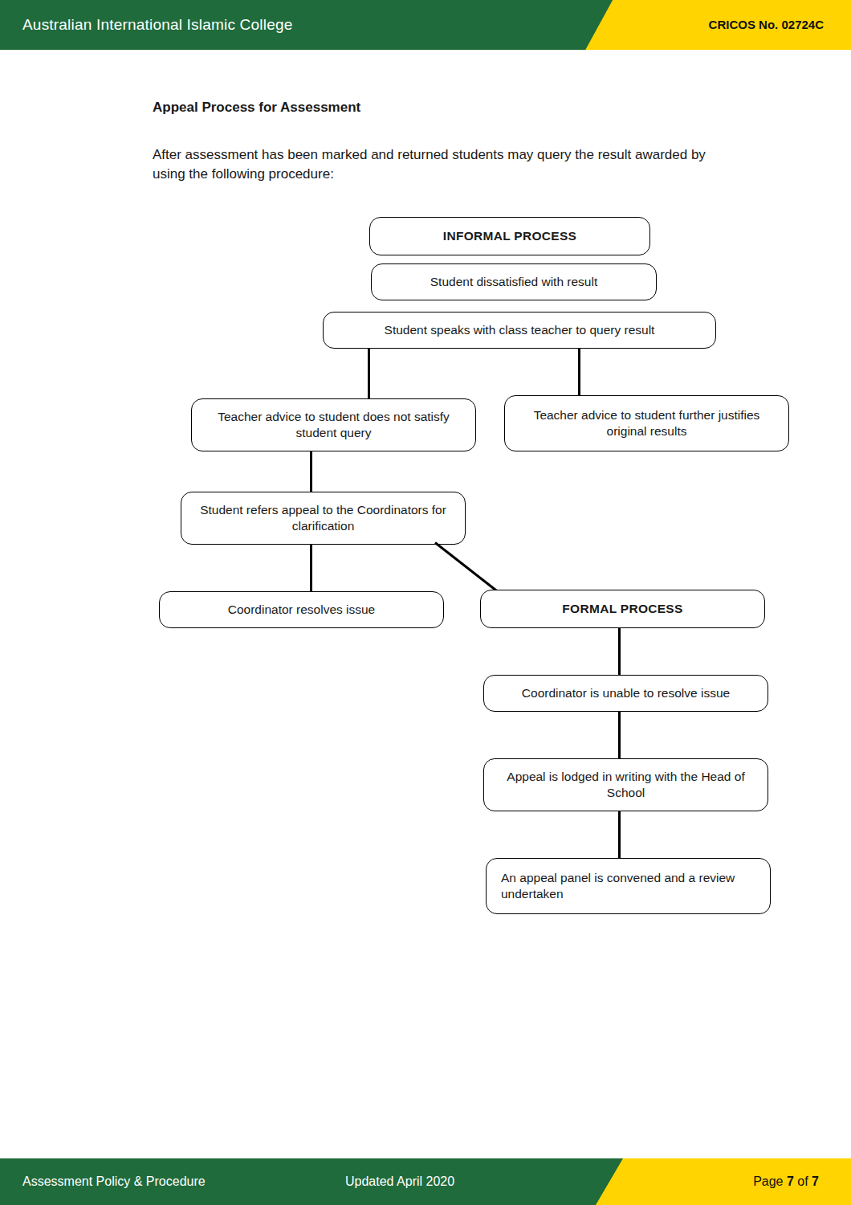Australian International Islamic College
CRICOS No. 02724C
Appeal Process for Assessment
After assessment has been marked and returned students may query the result awarded by using the following procedure:
INFORMAL PROCESS
Student dissatisfied with result
Student speaks with class teacher to query result
Teacher advice to student does not satisfy student query
Teacher advice to student further justifies original results
Student refers appeal to the Coordinators for clarification
Coordinator resolves issue
FORMAL PROCESS
Coordinator is unable to resolve issue
Appeal is lodged in writing with the Head of School
An appeal panel is convened and a review undertaken
Assessment Policy & Procedure
Updated April 2020
Page 7 of 7